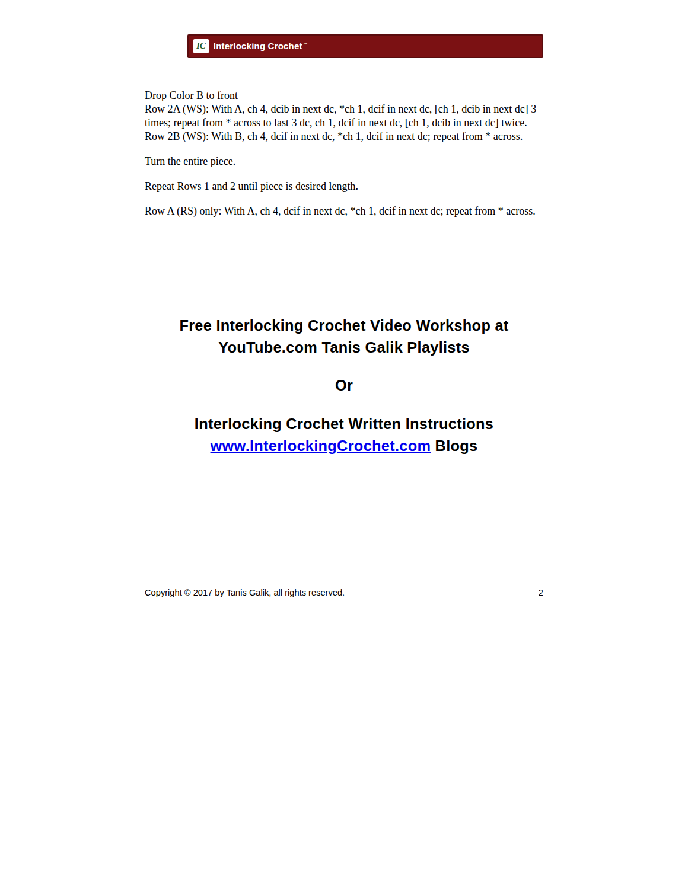IC Interlocking Crochet™
Drop Color B to front
Row 2A (WS): With A, ch 4, dcib in next dc, *ch 1, dcif in next dc, [ch 1, dcib in next dc] 3 times; repeat from * across to last 3 dc, ch 1, dcif in next dc, [ch 1, dcib in next dc] twice.
Row 2B (WS): With B, ch 4, dcif in next dc, *ch 1, dcif in next dc; repeat from * across.
Turn the entire piece.
Repeat Rows 1 and 2 until piece is desired length.
Row A (RS) only: With A, ch 4, dcif in next dc, *ch 1, dcif in next dc; repeat from * across.
Free Interlocking Crochet Video Workshop at
YouTube.com Tanis Galik Playlists
Or
Interlocking Crochet Written Instructions
www.InterlockingCrochet.com Blogs
Copyright © 2017 by Tanis Galik, all rights reserved. 2